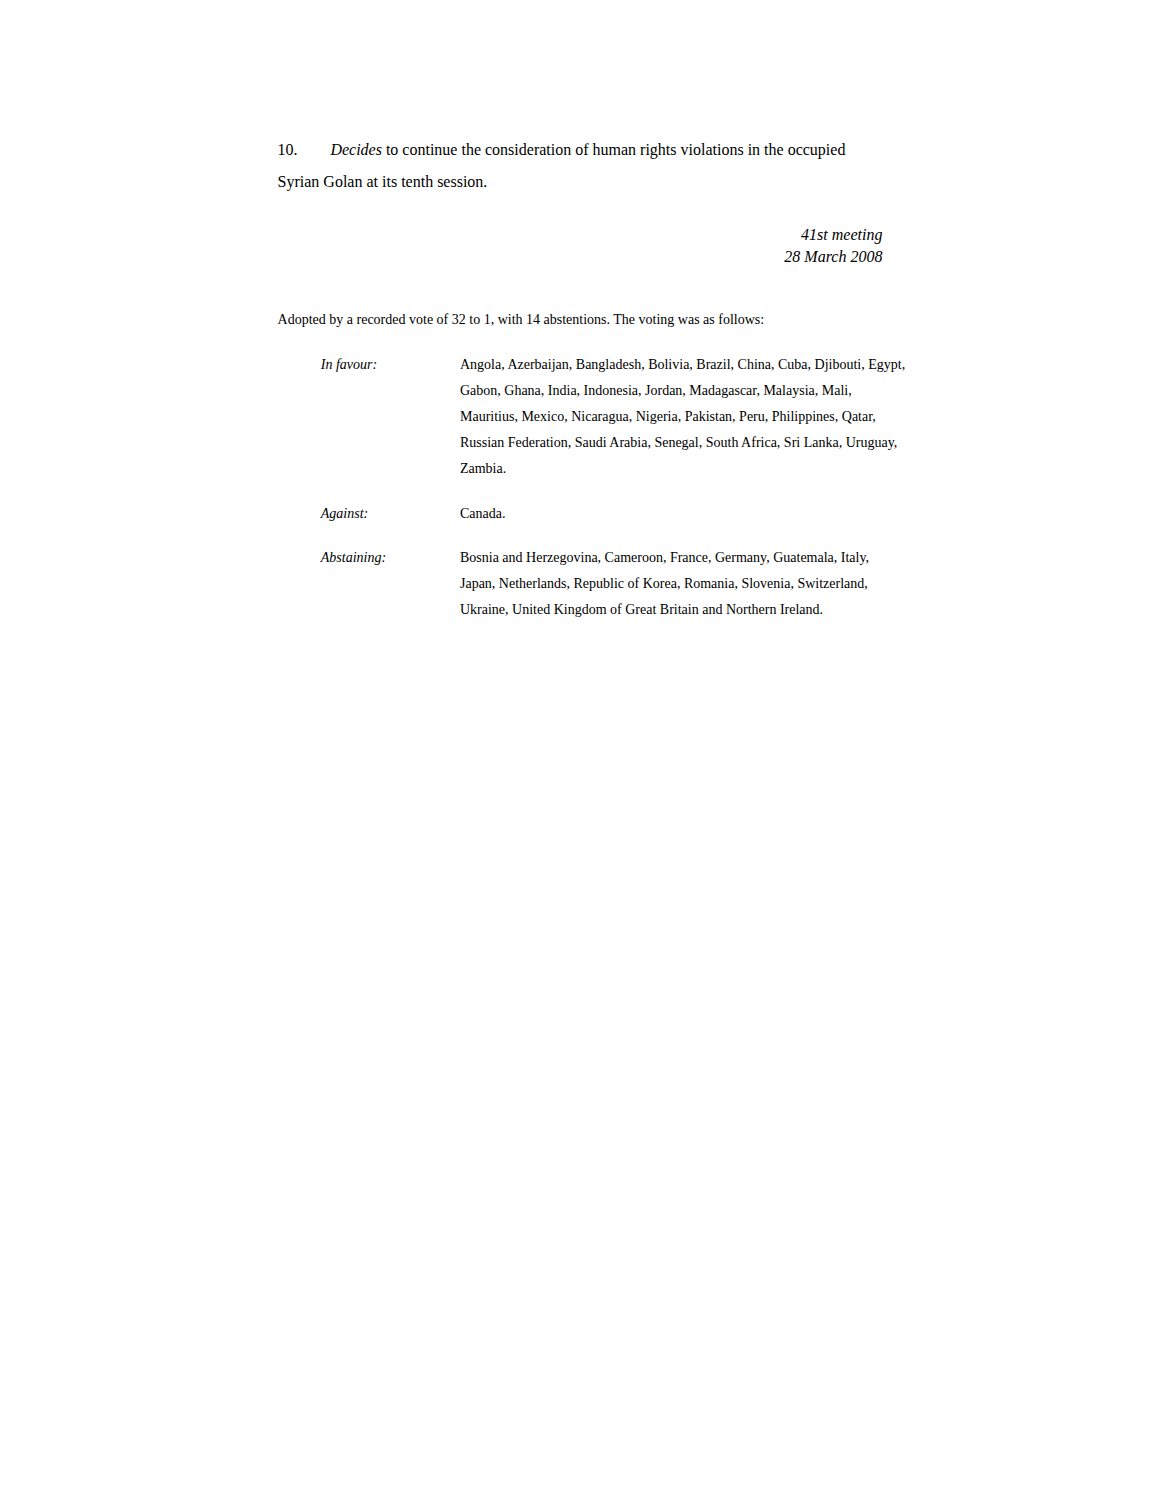10. Decides to continue the consideration of human rights violations in the occupied Syrian Golan at its tenth session.
41st meeting
28 March 2008
Adopted by a recorded vote of 32 to 1, with 14 abstentions. The voting was as follows:
| In favour: | Angola, Azerbaijan, Bangladesh, Bolivia, Brazil, China, Cuba, Djibouti, Egypt, Gabon, Ghana, India, Indonesia, Jordan, Madagascar, Malaysia, Mali, Mauritius, Mexico, Nicaragua, Nigeria, Pakistan, Peru, Philippines, Qatar, Russian Federation, Saudi Arabia, Senegal, South Africa, Sri Lanka, Uruguay, Zambia. |
| Against: | Canada. |
| Abstaining: | Bosnia and Herzegovina, Cameroon, France, Germany, Guatemala, Italy, Japan, Netherlands, Republic of Korea, Romania, Slovenia, Switzerland, Ukraine, United Kingdom of Great Britain and Northern Ireland. |